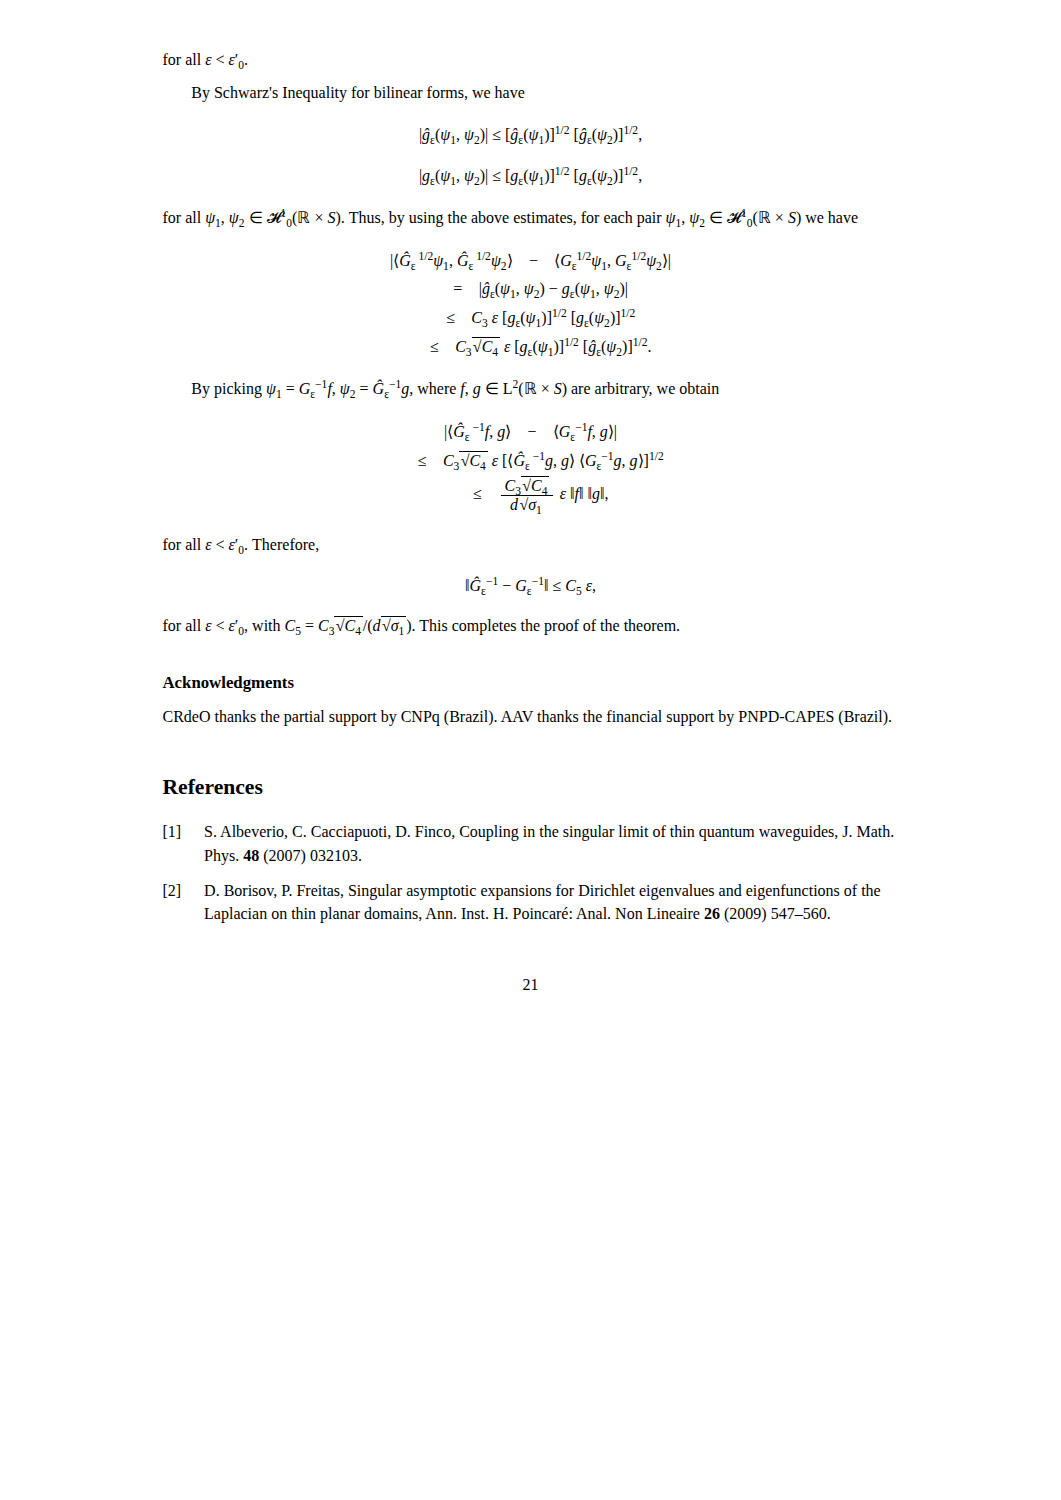for all ε < ε′0.
By Schwarz's Inequality for bilinear forms, we have
|ĝε(ψ1, ψ2)| ≤ [ĝε(ψ1)]1/2 [ĝε(ψ2)]1/2,
|gε(ψ1, ψ2)| ≤ [gε(ψ1)]1/2 [gε(ψ2)]1/2,
for all ψ1, ψ2 ∈ 𝓗10(ℝ × S). Thus, by using the above estimates, for each pair ψ1, ψ2 ∈ 𝓗10(ℝ × S) we have
|⟨Ĝε 1/2ψ1, Ĝε 1/2ψ2⟩ − ⟨Gε1/2ψ1, Gε1/2ψ2⟩|
= |ĝε(ψ1, ψ2) − gε(ψ1, ψ2)|
≤ C3 ε [gε(ψ1)]1/2 [gε(ψ2)]1/2
≤ C3√C4 ε [gε(ψ1)]1/2 [ĝε(ψ2)]1/2.
By picking ψ1 = Gε−1f, ψ2 = Ĝε−1g, where f, g ∈ L2(ℝ × S) are arbitrary, we obtain
|⟨Ĝε −1f, g⟩ − ⟨Gε−1f, g⟩|
≤ C3√C4 ε [⟨Ĝε −1g, g⟩ ⟨Gε−1g, g⟩]1/2
≤ C3√C4 d√σ1 ε ‖f‖ ‖g‖,
for all ε < ε′0. Therefore,
‖Ĝε−1 − Gε−1‖ ≤ C5 ε,
for all ε < ε′0, with C5 = C3√C4/(d√σ1). This completes the proof of the theorem.
Acknowledgments
CRdeO thanks the partial support by CNPq (Brazil). AAV thanks the financial support by PNPD-CAPES (Brazil).
References
[1] S. Albeverio, C. Cacciapuoti, D. Finco, Coupling in the singular limit of thin quantum waveguides, J. Math. Phys. 48 (2007) 032103.
[2] D. Borisov, P. Freitas, Singular asymptotic expansions for Dirichlet eigenvalues and eigenfunctions of the Laplacian on thin planar domains, Ann. Inst. H. Poincaré: Anal. Non Lineaire 26 (2009) 547–560.
21